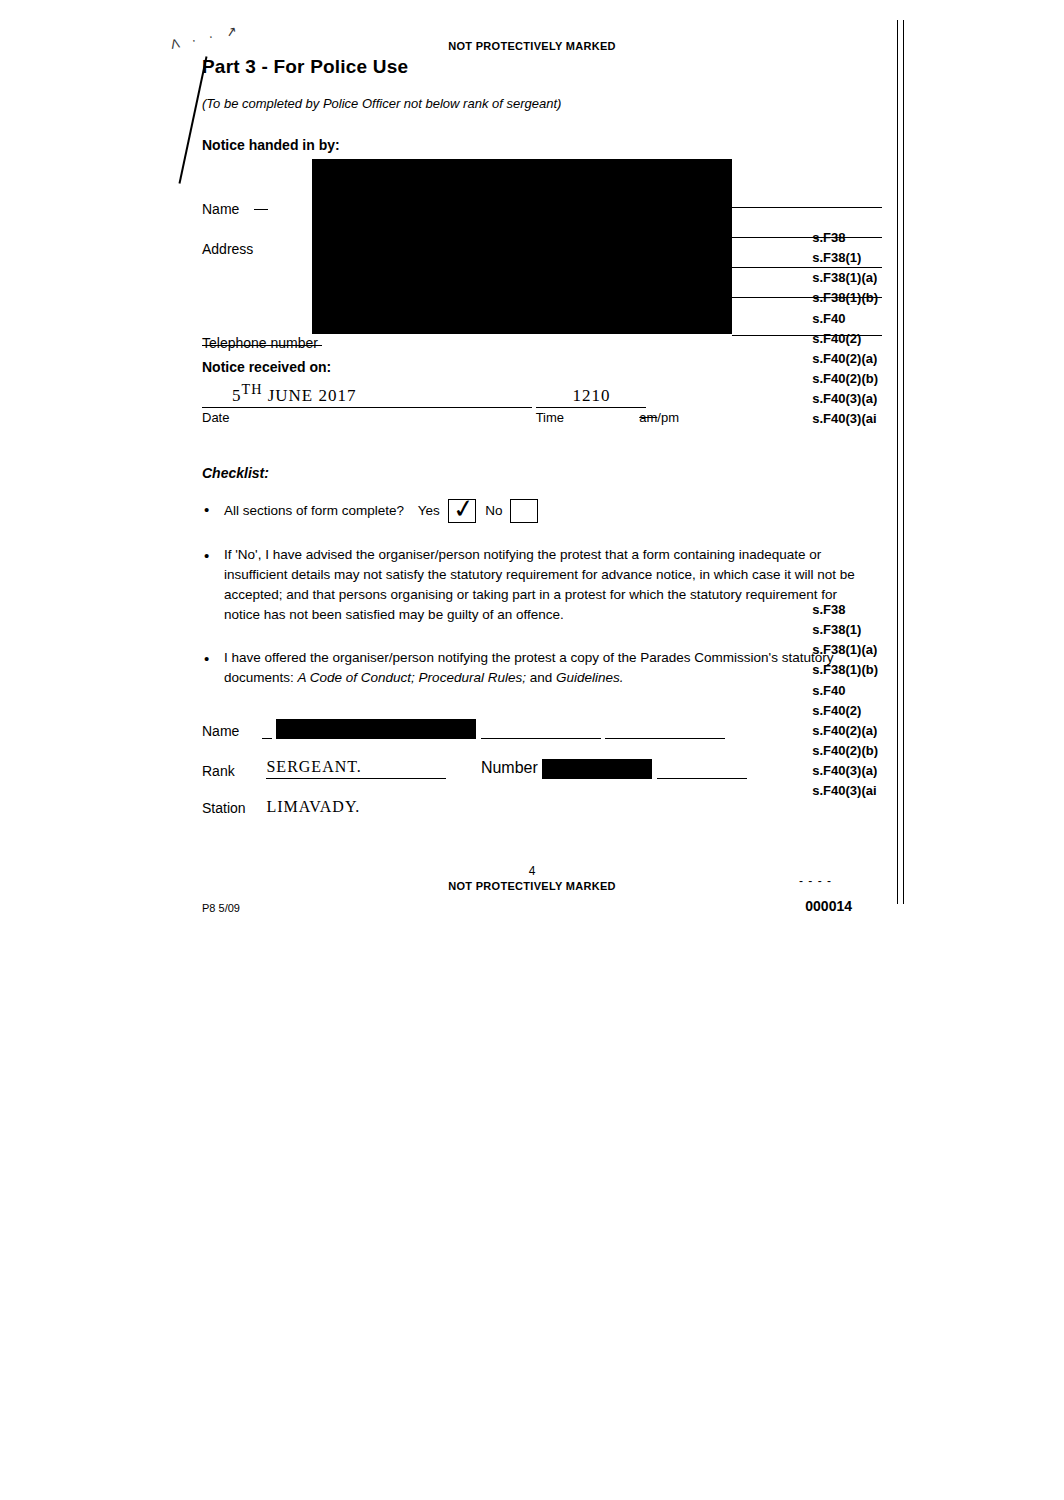Λ · · ↗
NOT PROTECTIVELY MARKED
Part 3 - For Police Use
(To be completed by Police Officer not below rank of sergeant)
Notice handed in by:
s.F38
s.F38(1)
s.F38(1)(a)
s.F38(1)(b)
s.F40
s.F40(2)
s.F40(2)(a)
s.F40(2)(b)
s.F40(3)(a)
s.F40(3)(ai
Name
Address
Telephone number
Notice received on:
5TH JUNE 2017 1210
Date Time am/pm
Checklist:
All sections of form complete? Yes ✓ No
If 'No', I have advised the organiser/person notifying the protest that a form containing inadequate or insufficient details may not satisfy the statutory requirement for advance notice, in which case it will not be accepted; and that persons organising or taking part in a protest for which the statutory requirement for notice has not been satisfied may be guilty of an offence.
I have offered the organiser/person notifying the protest a copy of the Parades Commission's statutory documents: A Code of Conduct; Procedural Rules; and Guidelines.
s.F38
s.F38(1)
s.F38(1)(a)
s.F38(1)(b)
s.F40
s.F40(2)
s.F40(2)(a)
s.F40(2)(b)
s.F40(3)(a)
s.F40(3)(ai
Name
Rank SERGEANT. Number
Station LIMAVADY.
P8 5/09
4
NOT PROTECTIVELY MARKED
- - - -
000014